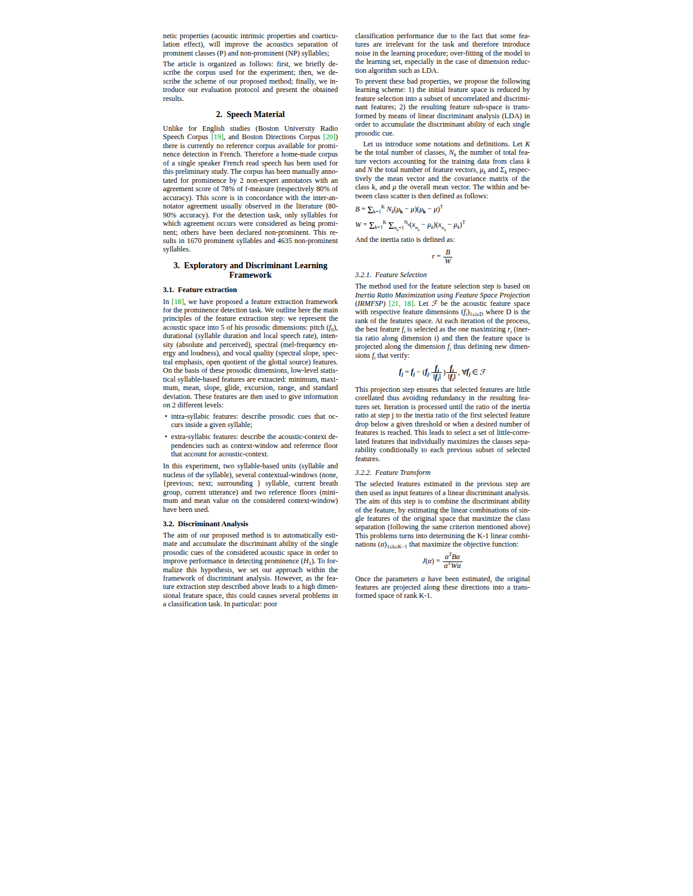netic properties (acoustic intrinsic properties and coarticulation effect), will improve the acoustics separation of prominent classes (P) and non-prominent (NP) syllables;
The article is organized as follows: first, we briefly describe the corpus used for the experiment; then, we describe the scheme of our proposed method; finally, we introduce our evaluation protocol and present the obtained results.
2. Speech Material
Unlike for English studies (Boston University Radio Speech Corpus [19], and Boston Directions Corpus [20]) there is currently no reference corpus available for prominence detection in French. Therefore a home-made corpus of a single speaker French read speech has been used for this preliminary study. The corpus has been manually annotated for prominence by 2 non-expert annotators with an agreement score of 78% of f-measure (respectively 80% of accuracy). This score is in concordance with the inter-annotator agreement usually observed in the literature (80-90% accuracy). For the detection task, only syllables for which agreement occurs were considered as being prominent; others have been declared non-prominent. This results in 1670 prominent syllables and 4635 non-prominent syllables.
3. Exploratory and Discriminant Learning Framework
3.1. Feature extraction
In [18], we have proposed a feature extraction framework for the prominence detection task. We outline here the main principles of the feature extraction step: we represent the acoustic space into 5 of his prosodic dimensions: pitch (f0), durational (syllable duration and local speech rate), intensity (absolute and perceived), spectral (mel-frequency energy and loudness), and vocal quality (spectral slope, spectral emphasis, open quotient of the glottal source) features. On the basis of these prosodic dimensions, low-level statistical syllable-based features are extracted: minimum, maximum, mean, slope, glide, excursion, range, and standard deviation. These features are then used to give information on 2 different levels:
intra-syllabic features: describe prosodic cues that occurs inside a given syllable;
extra-syllabic features: describe the acoustic-context dependencies such as context-window and reference floor that account for acoustic-context.
In this experiment, two syllable-based units (syllable and nucleus of the syllable), several contextual-windows (none, {previous; next; surrounding } syllable, current breath group, current utterance) and two reference floors (minimum and mean value on the considered context-window) have been used.
3.2. Discriminant Analysis
The aim of our proposed method is to automatically estimate and accumulate the discriminant ability of the single prosodic cues of the considered acoustic space in order to improve performance in detecting prominence (H1). To formalize this hypothesis, we set our approach within the framework of discriminant analysis. However, as the feature extraction step described above leads to a high dimensional feature space, this could causes several problems in a classification task. In particular: poor
classification performance due to the fact that some features are irrelevant for the task and therefore introduce noise in the learning procedure; over-fitting of the model to the learning set, especially in the case of dimension reduction algorithm such as LDA.
To prevent these bad properties, we propose the following learning scheme: 1) the initial feature space is reduced by feature selection into a subset of uncorrelated and discriminant features; 2) the resulting feature sub-space is transformed by means of linear discriminant analysis (LDA) in order to accumulate the discriminant ability of each single prosodic cue.
Let us introduce some notations and definitions. Let K be the total number of classes, Nk the number of total feature vectors accounting for the training data from class k and N the total number of feature vectors, μk and Σk respectively the mean vector and the covariance matrix of the class k, and μ the overall mean vector. The within and between class scatter is then defined as follows:
B = Σk=1K Nk(μk − μ)(μk − μ)T
W = Σk=1K Σnk=1Nk(xnk − μk)(xnk − μk)T
And the inertia ratio is defined as:
r = BW
3.2.1. Feature Selection
The method used for the feature selection step is based on Inertia Ratio Maximization using Feature Space Projection (IRMFSP) [21, 18]. Let ℱ be the acoustic feature space with respective feature dimensions (fi)1≤i≤D where D is the rank of the features space. At each iteration of the process, the best feature fi is selected as the one maximizing ri (inertia ratio along dimension i) and then the feature space is projected along the dimension fi thus defining new dimensions fi that verify:
fj = fj − (fj.fi‖fi‖)fi‖fi‖, ∀fj ∈ ℱ
This projection step ensures that selected features are little corellated thus avoiding redundancy in the resulting features set. Iteration is processed until the ratio of the inertia ratio at step j to the inertia ratio of the first selected feature drop below a given threshold or when a desired number of features is reached. This leads to select a set of little-correlated features that individually maximizes the classes separability conditionally to each previous subset of selected features.
3.2.2. Feature Transform
The selected features estimated in the previous step are then used as input features of a linear discriminant analysis. The aim of this step is to combine the discriminant ability of the feature, by estimating the linear combinations of single features of the original space that maximize the class separation (following the same criterion mentioned above) This problems turns into determining the K-1 linear combinations (α)1≤k≤K−1 that maximize the objective function:
J(α) = αTBα αTWα
Once the parameters α have been estimated, the original features are projected along these directions into a transformed space of rank K-1.